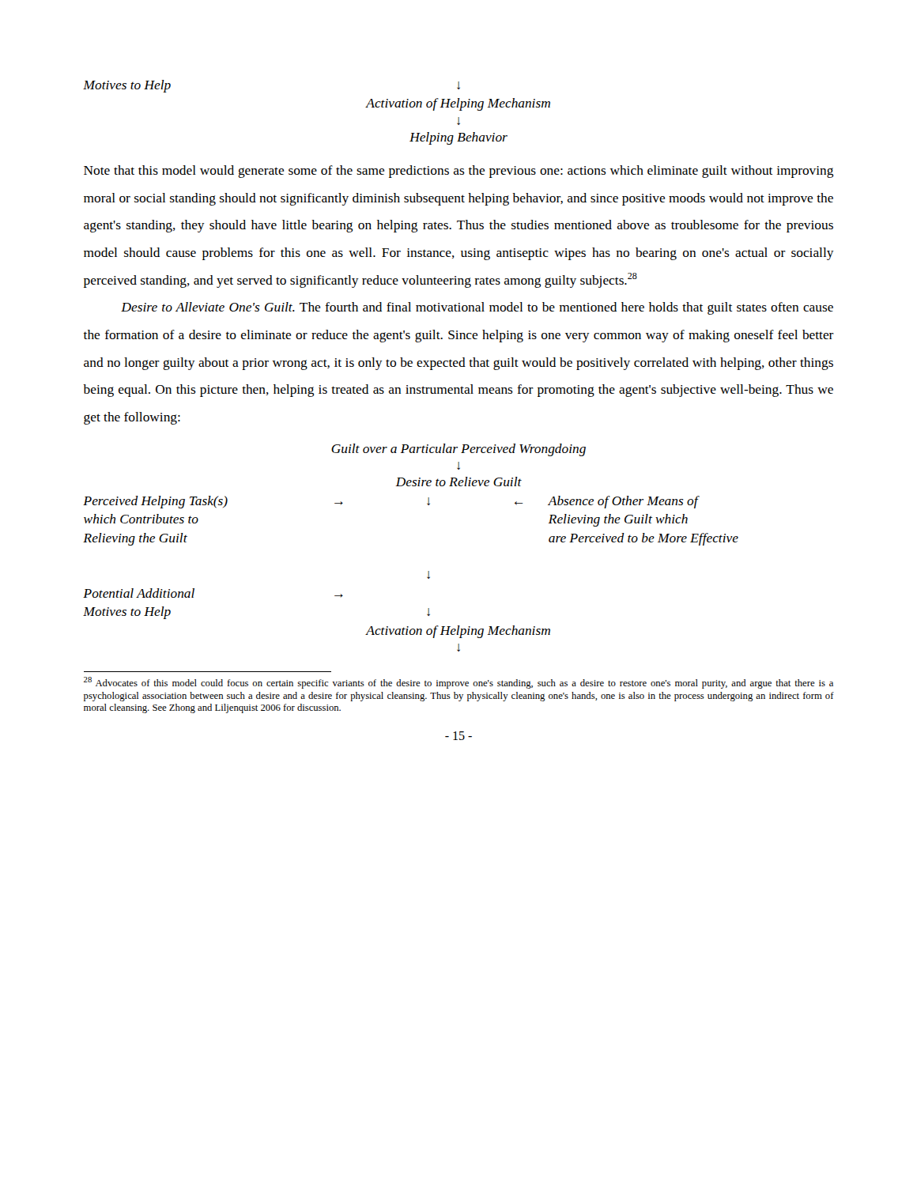Motives to Help
↓
Activation of Helping Mechanism
↓
Helping Behavior
Note that this model would generate some of the same predictions as the previous one: actions which eliminate guilt without improving moral or social standing should not significantly diminish subsequent helping behavior, and since positive moods would not improve the agent's standing, they should have little bearing on helping rates. Thus the studies mentioned above as troublesome for the previous model should cause problems for this one as well. For instance, using antiseptic wipes has no bearing on one's actual or socially perceived standing, and yet served to significantly reduce volunteering rates among guilty subjects.28
Desire to Alleviate One's Guilt. The fourth and final motivational model to be mentioned here holds that guilt states often cause the formation of a desire to eliminate or reduce the agent's guilt. Since helping is one very common way of making oneself feel better and no longer guilty about a prior wrong act, it is only to be expected that guilt would be positively correlated with helping, other things being equal. On this picture then, helping is treated as an instrumental means for promoting the agent's subjective well-being. Thus we get the following:
Guilt over a Particular Perceived Wrongdoing
↓
Desire to Relieve Guilt
| Perceived Helping Task(s) | → | ↓ | ← | Absence of Other Means of |
| which Contributes to | | | | Relieving the Guilt which |
| Relieving the Guilt | | | | are Perceived to be More Effective |
| | | ↓ | | |
| Potential Additional | → | | | |
| Motives to Help | | ↓ | | |
Activation of Helping Mechanism
↓
28 Advocates of this model could focus on certain specific variants of the desire to improve one's standing, such as a desire to restore one's moral purity, and argue that there is a psychological association between such a desire and a desire for physical cleansing. Thus by physically cleaning one's hands, one is also in the process undergoing an indirect form of moral cleansing. See Zhong and Liljenquist 2006 for discussion.
- 15 -